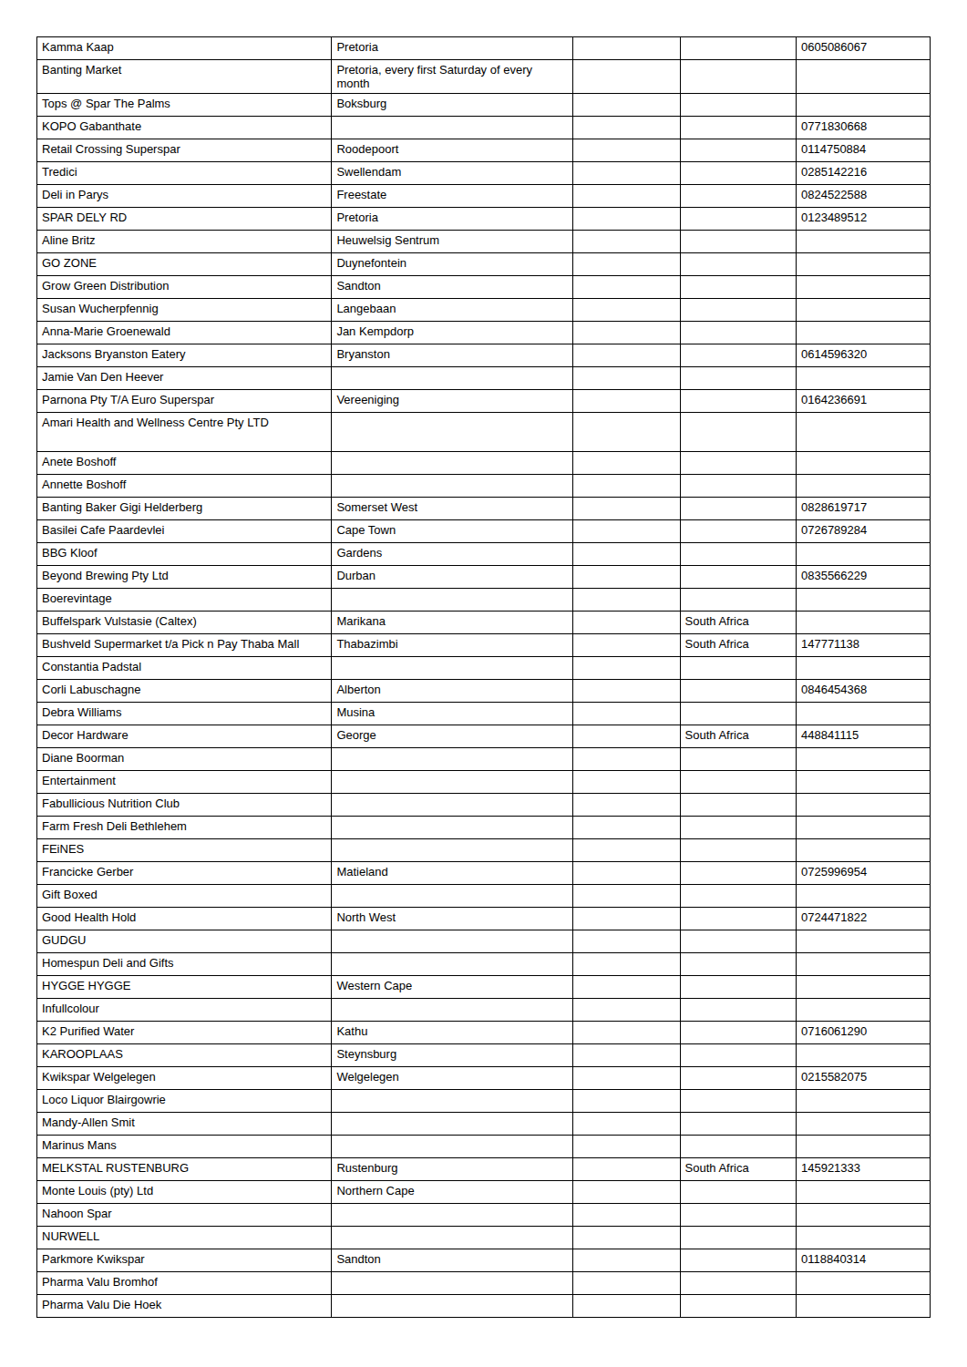| Kamma Kaap | Pretoria | | | 0605086067 |
| Banting Market | Pretoria, every first Saturday of every month | | | |
| Tops @ Spar The Palms | Boksburg | | | |
| KOPO Gabanthate | | | | 0771830668 |
| Retail Crossing Superspar | Roodepoort | | | 0114750884 |
| Tredici | Swellendam | | | 0285142216 |
| Deli in Parys | Freestate | | | 0824522588 |
| SPAR DELY RD | Pretoria | | | 0123489512 |
| Aline Britz | Heuwelsig Sentrum | | | |
| GO ZONE | Duynefontein | | | |
| Grow Green Distribution | Sandton | | | |
| Susan Wucherpfennig | Langebaan | | | |
| Anna-Marie Groenewald | Jan Kempdorp | | | |
| Jacksons Bryanston Eatery | Bryanston | | | 0614596320 |
| Jamie Van Den Heever | | | | |
| Parnona Pty T/A Euro Superspar | Vereeniging | | | 0164236691 |
| Amari Health and Wellness Centre Pty LTD | | | | |
| Anete Boshoff | | | | |
| Annette Boshoff | | | | |
| Banting Baker Gigi Helderberg | Somerset West | | | 0828619717 |
| Basilei Cafe Paardevlei | Cape Town | | | 0726789284 |
| BBG Kloof | Gardens | | | |
| Beyond Brewing Pty Ltd | Durban | | | 0835566229 |
| Boerevintage | | | | |
| Buffelspark Vulstasie (Caltex) | Marikana | | South Africa | |
| Bushveld Supermarket t/a Pick n Pay Thaba Mall | Thabazimbi | | South Africa | 147771138 |
| Constantia Padstal | | | | |
| Corli Labuschagne | Alberton | | | 0846454368 |
| Debra Williams | Musina | | | |
| Decor Hardware | George | | South Africa | 448841115 |
| Diane Boorman | | | | |
| Entertainment | | | | |
| Fabullicious Nutrition Club | | | | |
| Farm Fresh Deli Bethlehem | | | | |
| FEiNES | | | | |
| Francicke Gerber | Matieland | | | 0725996954 |
| Gift Boxed | | | | |
| Good Health Hold | North West | | | 0724471822 |
| GUDGU | | | | |
| Homespun Deli and Gifts | | | | |
| HYGGE HYGGE | Western Cape | | | |
| Infullcolour | | | | |
| K2 Purified Water | Kathu | | | 0716061290 |
| KAROOPLAAS | Steynsburg | | | |
| Kwikspar Welgelegen | Welgelegen | | | 0215582075 |
| Loco Liquor Blairgowrie | | | | |
| Mandy-Allen Smit | | | | |
| Marinus Mans | | | | |
| MELKSTAL RUSTENBURG | Rustenburg | | South Africa | 145921333 |
| Monte Louis (pty) Ltd | Northern Cape | | | |
| Nahoon Spar | | | | |
| NURWELL | | | | |
| Parkmore Kwikspar | Sandton | | | 0118840314 |
| Pharma Valu Bromhof | | | | |
| Pharma Valu Die Hoek | | | | |